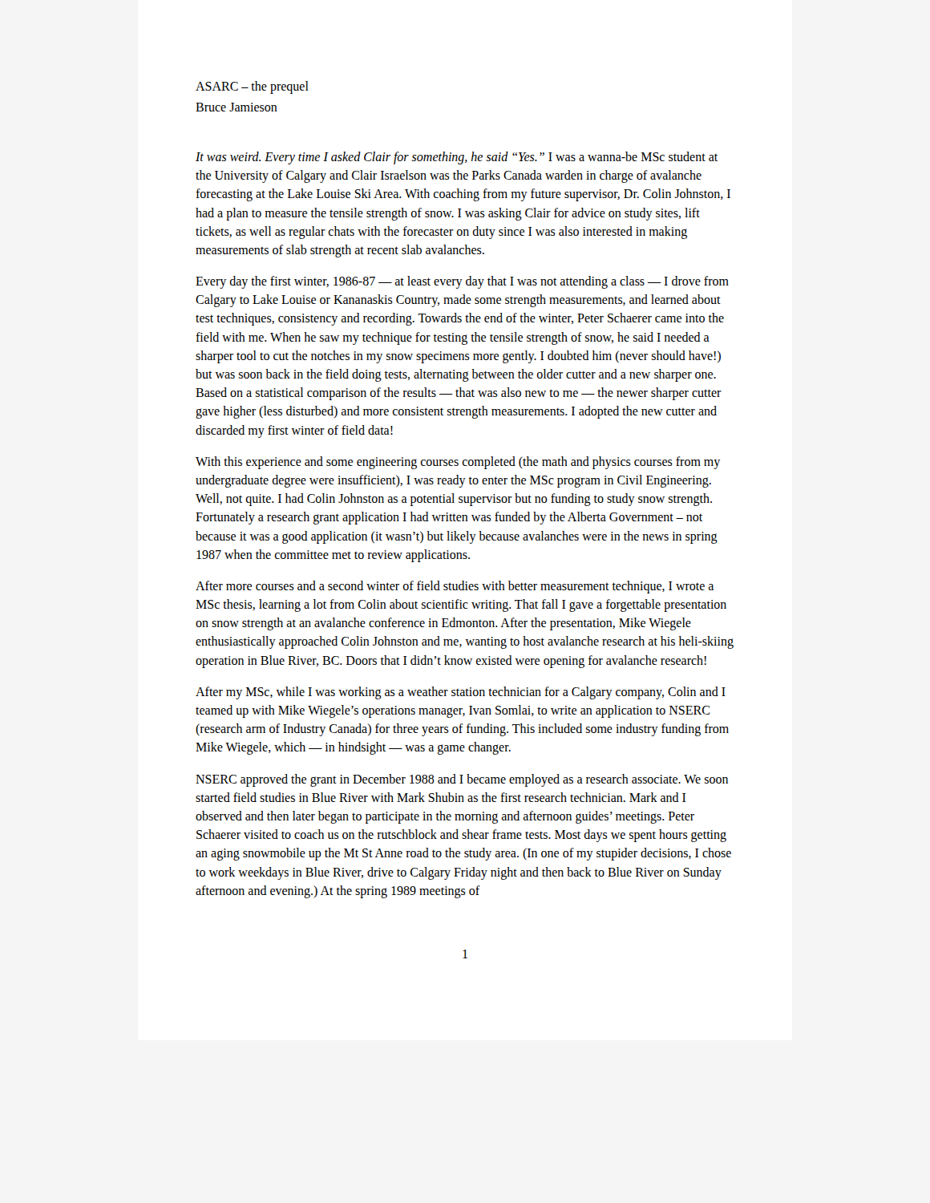ASARC – the prequel
Bruce Jamieson
It was weird. Every time I asked Clair for something, he said “Yes.” I was a wanna-be MSc student at the University of Calgary and Clair Israelson was the Parks Canada warden in charge of avalanche forecasting at the Lake Louise Ski Area. With coaching from my future supervisor, Dr. Colin Johnston, I had a plan to measure the tensile strength of snow. I was asking Clair for advice on study sites, lift tickets, as well as regular chats with the forecaster on duty since I was also interested in making measurements of slab strength at recent slab avalanches.
Every day the first winter, 1986-87 — at least every day that I was not attending a class — I drove from Calgary to Lake Louise or Kananaskis Country, made some strength measurements, and learned about test techniques, consistency and recording. Towards the end of the winter, Peter Schaerer came into the field with me. When he saw my technique for testing the tensile strength of snow, he said I needed a sharper tool to cut the notches in my snow specimens more gently. I doubted him (never should have!) but was soon back in the field doing tests, alternating between the older cutter and a new sharper one. Based on a statistical comparison of the results — that was also new to me — the newer sharper cutter gave higher (less disturbed) and more consistent strength measurements. I adopted the new cutter and discarded my first winter of field data!
With this experience and some engineering courses completed (the math and physics courses from my undergraduate degree were insufficient), I was ready to enter the MSc program in Civil Engineering. Well, not quite. I had Colin Johnston as a potential supervisor but no funding to study snow strength. Fortunately a research grant application I had written was funded by the Alberta Government – not because it was a good application (it wasn’t) but likely because avalanches were in the news in spring 1987 when the committee met to review applications.
After more courses and a second winter of field studies with better measurement technique, I wrote a MSc thesis, learning a lot from Colin about scientific writing. That fall I gave a forgettable presentation on snow strength at an avalanche conference in Edmonton. After the presentation, Mike Wiegele enthusiastically approached Colin Johnston and me, wanting to host avalanche research at his heli-skiing operation in Blue River, BC. Doors that I didn’t know existed were opening for avalanche research!
After my MSc, while I was working as a weather station technician for a Calgary company, Colin and I teamed up with Mike Wiegele’s operations manager, Ivan Somlai, to write an application to NSERC (research arm of Industry Canada) for three years of funding. This included some industry funding from Mike Wiegele, which — in hindsight — was a game changer.
NSERC approved the grant in December 1988 and I became employed as a research associate. We soon started field studies in Blue River with Mark Shubin as the first research technician. Mark and I observed and then later began to participate in the morning and afternoon guides’ meetings. Peter Schaerer visited to coach us on the rutschblock and shear frame tests. Most days we spent hours getting an aging snowmobile up the Mt St Anne road to the study area. (In one of my stupider decisions, I chose to work weekdays in Blue River, drive to Calgary Friday night and then back to Blue River on Sunday afternoon and evening.) At the spring 1989 meetings of
1